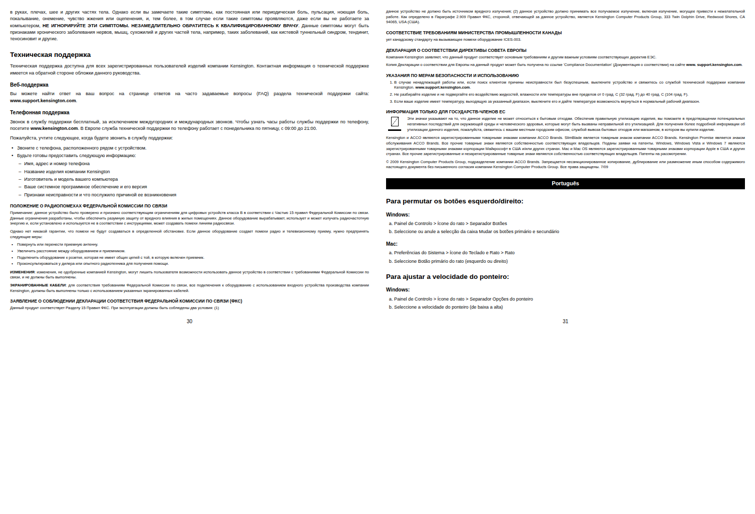в руках, плечах, шее и других частях тела. Однако если вы замечаете такие симптомы, как постоянная или периодическая боль, пульсация, ноющая боль, покалывание, онемение, чувство жжения или оцепенения, и, тем более, в том случае если такие симптомы проявляются, даже если вы не работаете за компьютером, НЕ ИГНОРИРУЙТЕ ЭТИ СИМПТОМЫ. НЕЗАМЕДЛИТЕЛЬНО ОБРАТИТЕСЬ К КВАЛИФИЦИРОВАННОМУ ВРАЧУ. Данные симптомы могут быть признаками хронического заболевания нервов, мышц, сухожилий и других частей тела, например, таких заболеваний, как кистевой туннельный синдром, тендинит, теносиновит и другие.
Техническая поддержка
Техническая поддержка доступна для всех зарегистрированных пользователей изделий компании Kensington. Контактная информация о технической поддержке имеется на обратной стороне обложки данного руководства.
Веб-поддержка
Вы можете найти ответ на ваш вопрос на странице ответов на часто задаваемые вопросы (FAQ) раздела технической поддержки сайта: www.support.kensington.com.
Телефонная поддержка
Звонок в службу поддержки бесплатный, за исключением междугородних и международных звонков. Чтобы узнать часы работы службы поддержки по телефону, посетите www.kensington.com. В Европе служба технической поддержки по телефону работает с понедельника по пятницу, с 09:00 до 21:00.
Пожалуйста, учтите следующее, когда будете звонить в службу поддержки:
Звоните с телефона, расположенного рядом с устройством.
Будьте готовы предоставить следующую информацию:
Имя, адрес и номер телефона
Название изделия компании Kensington
Изготовитель и модель вашего компьютера
Ваше системное программное обеспечение и его версия
Признаки неисправности и что послужило причиной ее возникновения
ПОЛОЖЕНИЕ О РАДИОПОМЕХАХ ФЕДЕРАЛЬНОЙ КОМИССИИ ПО СВЯЗИ
Примечание: данное устройство было проверено и признано соответствующим ограничениям для цифровых устройств класса B в соответствии с Частью 15 правил Федеральной Комиссии по связи. Данные ограничения разработаны, чтобы обеспечить разумную защиту от вредного влияния в жилых помещениях. Данное оборудование вырабатывает, использует и может излучать радиочастотную энергию и, если установлено и используется не в соответствии с инструкциями, может создавать помехи линиям радиосвязи.
Однако нет никакой гарантии, что помехи не будут создаваться в определенной обстановке. Если данное оборудование создает помехи радио и телевизионному приему, нужно предпринять следующие меры:
Повернуть или перенести приемную антенну.
Увеличить расстояние между оборудованием и приемником.
Подключить оборудование к розетке, которая не имеет общих цепей с той, в которую включен приемник.
Проконсультироваться у дилера или опытного радиотехника для получения помощи.
ИЗМЕНЕНИЯ: изменения, не одобренные компанией Kensington, могут лишить пользователя возможности использовать данное устройство в соответствии с требованиями Федеральной Комиссии по связи, и не должны быть выполнены.
ЭКРАНИРОВАННЫЕ КАБЕЛИ: для соответствия требованиям Федеральной Комиссии по связи, все подключения к оборудованию с использованием входного устройства производства компании Kensington, должны быть выполнены только с использованием указанных экранированных кабелей.
ЗАЯВЛЕНИЕ О СОБЛЮДЕНИИ ДЕКЛАРАЦИИ СООТВЕТСТВИЯ ФЕДЕРАЛЬНОЙ КОМИССИИ ПО СВЯЗИ (ФКС)
Данный продукт соответствует Разделу 15 Правил ФКС. При эксплуатации должны быть соблюдены два условия: (1)
30
данное устройство не должно быть источником вредного излучения; (2) данное устройство должно принимать все получаемое излучение, включая излучение, могущее привести к нежелательной работе. Как определено в Параграфе 2.909 Правил ФКС, стороной, отвечающей за данное устройство, является Kensington Computer Products Group, 333 Twin Dolphin Drive, Redwood Shores, CA 94065, USA (США).
СООТВЕТСТВИЕ ТРЕБОВАНИЯМ МИНИСТЕРСТВА ПРОМЫШЛЕННОСТИ КАНАДЫ
ует канадскому стандарту на вызывающее помехи оборудование ICES-003.
ДЕКЛАРАЦИЯ О СООТВЕТСТВИИ ДИРЕКТИВЫ СОВЕТА ЕВРОПЫ
Компания Kensington заявляет, что данный продукт соответствует основным требованиям и другим важным условиям соответствующих директив ЕЭС.
Копия Декларации о соответствии для Европы на данный продукт может быть получена по ссылке 'Compliance Documentation' (Документация о соответствии) на сайте www. support.kensington.com.
УКАЗАНИЯ ПО МЕРАМ БЕЗОПАСНОСТИ И ИСПОЛЬЗОВАНИЮ
В случае ненадлежащей работы или, если поиск клиентом причины неисправности был безуспешным, выключите устройство и свяжитесь со службой технической поддержки компании Kensington. www.support.kensington.com.
Не разбирайте изделие и не подвергайте его воздействию жидкостей, влажности или температуры вне пределов от 0 град. C (32 град. F) до 40 град. C (104 град. F).
Если ваше изделие имеет температуру, выходящую за указанный диапазон, выключите его и дайте температуре возможность вернуться в нормальный рабочий диапазон.
ИНФОРМАЦИЯ ТОЛЬКО ДЛЯ ГОСУДАРСТВ-ЧЛЕНОВ ЕС
Эти значки указывают на то, что данное изделие не может относиться к бытовым отходам. Обеспечив правильную утилизацию изделия, вы поможете в предотвращении потенциальных негативных последствий для окружающей среды и человеческого здоровья, которые могут быть вызваны неправильной его утилизацией. Для получения более подробной информации об утилизации данного изделия, пожалуйста, свяжитесь с вашим местным городским офисом, службой вывоза бытовых отходов или магазином, в котором вы купили изделие.
Kensington и ACCO являются зарегистрированными товарными знаками компании ACCO Brands. SlimBlade является товарным знаком компании ACCO Brands. Kensington Promise является знаком обслуживания ACCO Brands. Все прочие товарные знаки являются собственностью соответствующих владельцев. Поданы заявки на патенты. Windows, Windows Vista и Windows 7 являются зарегистрированными товарными знаками корпорации Майкрософт в США и/или других странах. Mac и Mac OS являются зарегистрированными товарными знаками корпорации Apple в США и других странах. Все прочие зарегистрированные и незарегистрированные товарные знаки являются собственностью соответствующих владельцев. Патенты на рассмотрении.
© 2009 Kensington Computer Products Group, подразделение компании ACCO Brands. Запрещается несанкционированное копирование, дублирование или размножение иным способом содержимого настоящего документа без письменного согласия компании Kensington Computer Products Group. Все права защищены. 7/09
Português
Para permutar os botões esquerdo/direito:
Windows:
Painel de Controlo > Ícone do rato > Separador Botões
Seleccione ou anule a selecção da caixa Mudar os botões primário e secundário
Mac:
Preferências do Sistema > Ícone do Teclado e Rato > Rato
Seleccione Botão primário do rato (esquerdo ou direito)
Para ajustar a velocidade do ponteiro:
Windows:
Painel de Controlo > Ícone do rato > Separador Opções do ponteiro
Seleccione a velocidade do ponteiro (de baixa a alta)
31